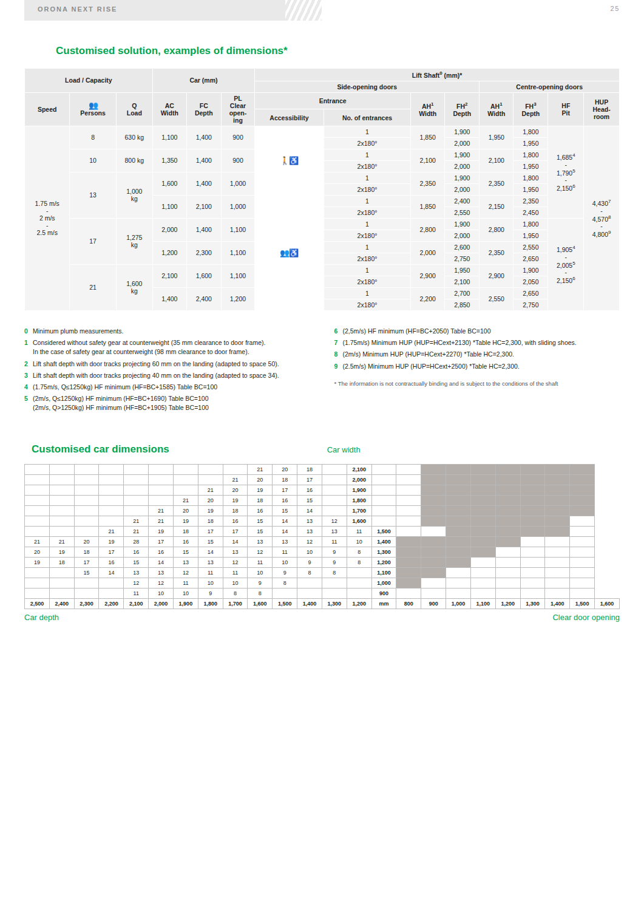Orona Next Rise
25
Customised solution, examples of dimensions*
| Load / Capacity | Car (mm) | Lift Shaft 0 (mm)* |
| --- | --- | --- |
| Side-opening doors | Centre-opening doors |
| Speed | 👥 Persons | Q Load | AC Width | FC Depth | PL Clear open- ing | Entrance | AH 1 Width | FH 2 Depth | AH 1 Width | FH 3 Depth | HF Pit | HUP Head- room |
| Accessibility | No. of entrances |
| 1.75 m/s - 2 m/s - 2.5 m/s | 8 | 630 kg | 1,100 | 1,400 | 900 | 🚶♿ | 1 | 1,850 | 1,900 | 1,950 | 1,800 | 1,685 4 - 1,790 5 - 2,150 6 | 4,430 7 - 4,570 8 - 4,800 9 |
| 2x180° | 2,000 | 1,950 |
| 10 | 800 kg | 1,350 | 1,400 | 900 | 1 | 2,100 | 1,900 | 2,100 | 1,800 |
| 2x180° | 2,000 | 1,950 |
| 13 | 1,000 kg | 1,600 | 1,400 | 1,000 | 1 | 2,350 | 1,900 | 2,350 | 1,800 |
| 2x180° | 2,000 | 1,950 |
| 1,100 | 2,100 | 1,000 | 👥♿ | 1 | 1,850 | 2,400 | 2,150 | 2,350 |
| 2x180° | 2,550 | 2,450 |
| 17 | 1,275 kg | 2,000 | 1,400 | 1,100 | 1 | 2,800 | 1,900 | 2,800 | 1,800 | 1,905 4 - 2,005 5 - 2,150 6 |
| 2x180° | 2,000 | 1,950 |
| 1,200 | 2,300 | 1,100 | 1 | 2,000 | 2,600 | 2,350 | 2,550 |
| 2x180° | 2,750 | 2,650 |
| 21 | 1,600 kg | 2,100 | 1,600 | 1,100 | 1 | 2,900 | 1,950 | 2,900 | 1,900 |
| 2x180° | 2,100 | 2,050 |
| 1,400 | 2,400 | 1,200 | 1 | 2,200 | 2,700 | 2,550 | 2,650 |
| 2x180° | 2,850 | 2,750 |
0 Minimum plumb measurements.
1 Considered without safety gear at counterweight (35 mm clearance to door frame).
In the case of safety gear at counterweight (98 mm clearance to door frame).
2 Lift shaft depth with door tracks projecting 60 mm on the landing (adapted to space 50).
3 Lift shaft depth with door tracks projecting 40 mm on the landing (adapted to space 34).
4(1.75m/s, Q≤1250kg) HF minimum (HF=BC+1585) Table BC=100
5(2m/s, Q≤1250kg) HF minimum (HF=BC+1690) Table BC=100
(2m/s, Q>1250kg) HF minimum (HF=BC+1905) Table BC=100
6(2,5m/s) HF minimum (HF=BC+2050) Table BC=100
7(1.75m/s) Minimum HUP (HUP=HCext+2130) *Table HC=2,300, with sliding shoes.
8(2m/s) Minimum HUP (HUP=HCext+2270) *Table HC=2,300.
9(2.5m/s) Minimum HUP (HUP=HCext+2500) *Table HC=2,300.
* The information is not contractually binding and is subject to the conditions of the shaft
Customised car dimensions
Car width
| | | | | | | | | | 21 | 20 | 18 | | 2,100 | | | | | | | | | |
| | | | | | | | | 21 | 20 | 18 | 17 | | 2,000 | | | | | | | | | |
| | | | | | | | 21 | 20 | 19 | 17 | 16 | | 1,900 | | | | | | | | | |
| | | | | | | 21 | 20 | 19 | 18 | 16 | 15 | | 1,800 | | | | | | | | | |
| | | | | | 21 | 20 | 19 | 18 | 16 | 15 | 14 | | 1,700 | | | | | | | | | |
| | | | | 21 | 21 | 19 | 18 | 16 | 15 | 14 | 13 | 12 | 1,600 | | | | | | | | | |
| | | | 21 | 21 | 19 | 18 | 17 | 17 | 15 | 14 | 13 | 13 | 11 | 1,500 | | | | | | | | |
| 21 | 21 | 20 | 19 | 28 | 17 | 16 | 15 | 14 | 13 | 13 | 12 | 11 | 10 | 1,400 | | | | | | | | |
| 20 | 19 | 18 | 17 | 16 | 16 | 15 | 14 | 13 | 12 | 11 | 10 | 9 | 8 | 1,300 | | | | | | | | |
| 19 | 18 | 17 | 16 | 15 | 14 | 13 | 13 | 12 | 11 | 10 | 9 | 9 | 8 | 1,200 | | | | | | | | |
| | | 15 | 14 | 13 | 13 | 12 | 11 | 11 | 10 | 9 | 8 | 8 | | 1,100 | | | | | | | | |
| | | | | 12 | 12 | 11 | 10 | 10 | 9 | 8 | | | | 1,000 | | | | | | | | |
| | | | | 11 | 10 | 10 | 9 | 8 | 8 | | | | | 900 | | | | | | | | |
| 2,500 | 2,400 | 2,300 | 2,200 | 2,100 | 2,000 | 1,900 | 1,800 | 1,700 | 1,600 | 1,500 | 1,400 | 1,300 | 1,200 | mm | 800 | 900 | 1,000 | 1,100 | 1,200 | 1,300 | 1,400 | 1,500 | 1,600 |
Car depth Clear door opening